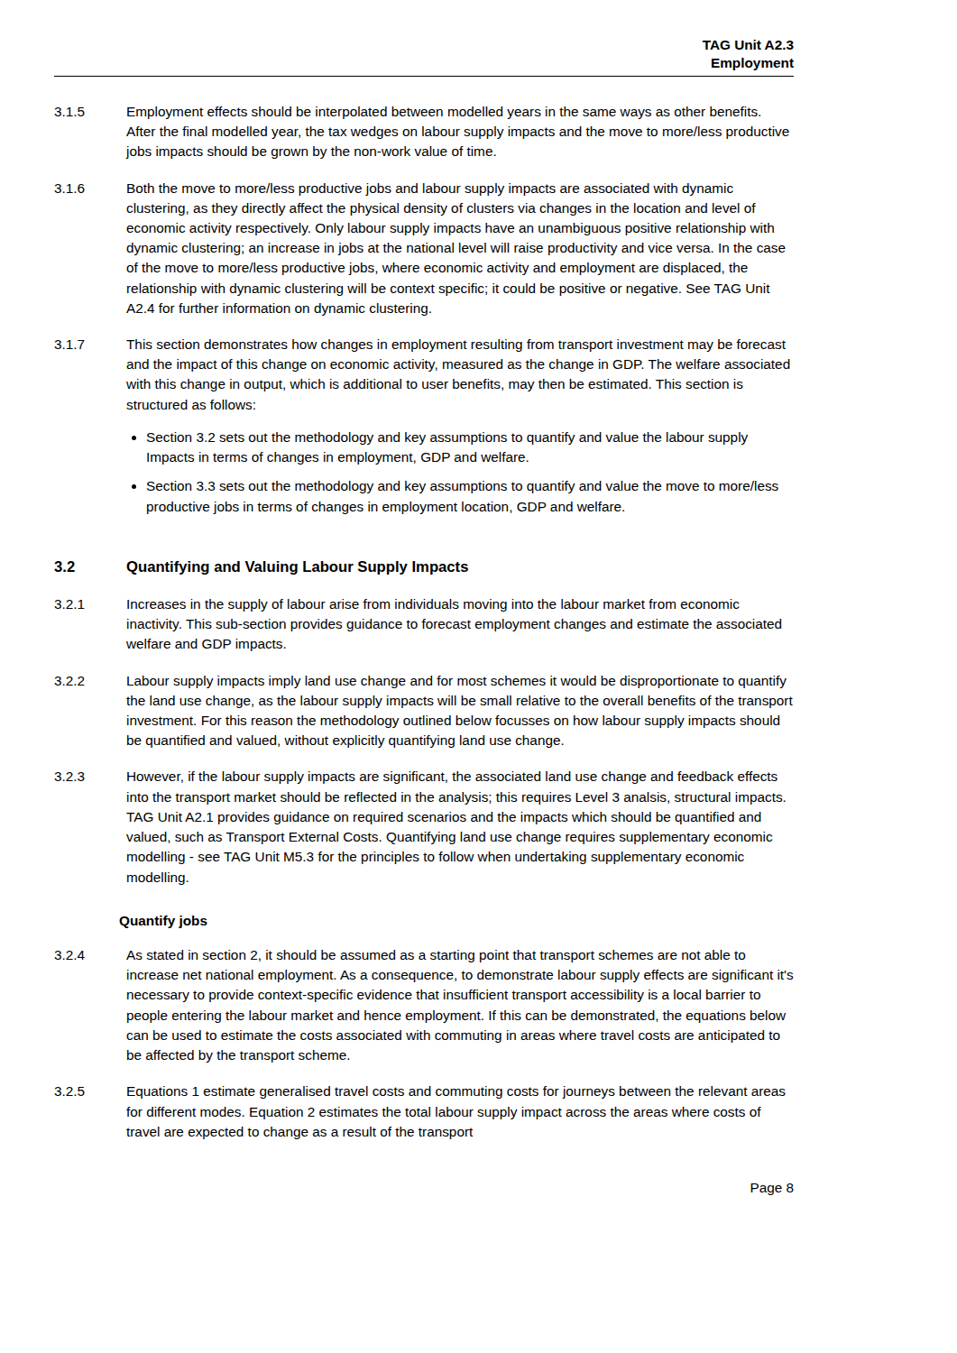TAG Unit A2.3
Employment
3.1.5
Employment effects should be interpolated between modelled years in the same ways as other benefits. After the final modelled year, the tax wedges on labour supply impacts and the move to more/less productive jobs impacts should be grown by the non-work value of time.
3.1.6
Both the move to more/less productive jobs and labour supply impacts are associated with dynamic clustering, as they directly affect the physical density of clusters via changes in the location and level of economic activity respectively. Only labour supply impacts have an unambiguous positive relationship with dynamic clustering; an increase in jobs at the national level will raise productivity and vice versa. In the case of the move to more/less productive jobs, where economic activity and employment are displaced, the relationship with dynamic clustering will be context specific; it could be positive or negative. See TAG Unit A2.4 for further information on dynamic clustering.
3.1.7
This section demonstrates how changes in employment resulting from transport investment may be forecast and the impact of this change on economic activity, measured as the change in GDP. The welfare associated with this change in output, which is additional to user benefits, may then be estimated. This section is structured as follows:
Section 3.2 sets out the methodology and key assumptions to quantify and value the labour supply Impacts in terms of changes in employment, GDP and welfare.
Section 3.3 sets out the methodology and key assumptions to quantify and value the move to more/less productive jobs in terms of changes in employment location, GDP and welfare.
3.2 Quantifying and Valuing Labour Supply Impacts
3.2.1
Increases in the supply of labour arise from individuals moving into the labour market from economic inactivity. This sub-section provides guidance to forecast employment changes and estimate the associated welfare and GDP impacts.
3.2.2
Labour supply impacts imply land use change and for most schemes it would be disproportionate to quantify the land use change, as the labour supply impacts will be small relative to the overall benefits of the transport investment. For this reason the methodology outlined below focusses on how labour supply impacts should be quantified and valued, without explicitly quantifying land use change.
3.2.3
However, if the labour supply impacts are significant, the associated land use change and feedback effects into the transport market should be reflected in the analysis; this requires Level 3 analsis, structural impacts. TAG Unit A2.1 provides guidance on required scenarios and the impacts which should be quantified and valued, such as Transport External Costs. Quantifying land use change requires supplementary economic modelling - see TAG Unit M5.3 for the principles to follow when undertaking supplementary economic modelling.
Quantify jobs
3.2.4
As stated in section 2, it should be assumed as a starting point that transport schemes are not able to increase net national employment. As a consequence, to demonstrate labour supply effects are significant it's necessary to provide context-specific evidence that insufficient transport accessibility is a local barrier to people entering the labour market and hence employment. If this can be demonstrated, the equations below can be used to estimate the costs associated with commuting in areas where travel costs are anticipated to be affected by the transport scheme.
3.2.5
Equations 1 estimate generalised travel costs and commuting costs for journeys between the relevant areas for different modes. Equation 2 estimates the total labour supply impact across the areas where costs of travel are expected to change as a result of the transport
Page 8